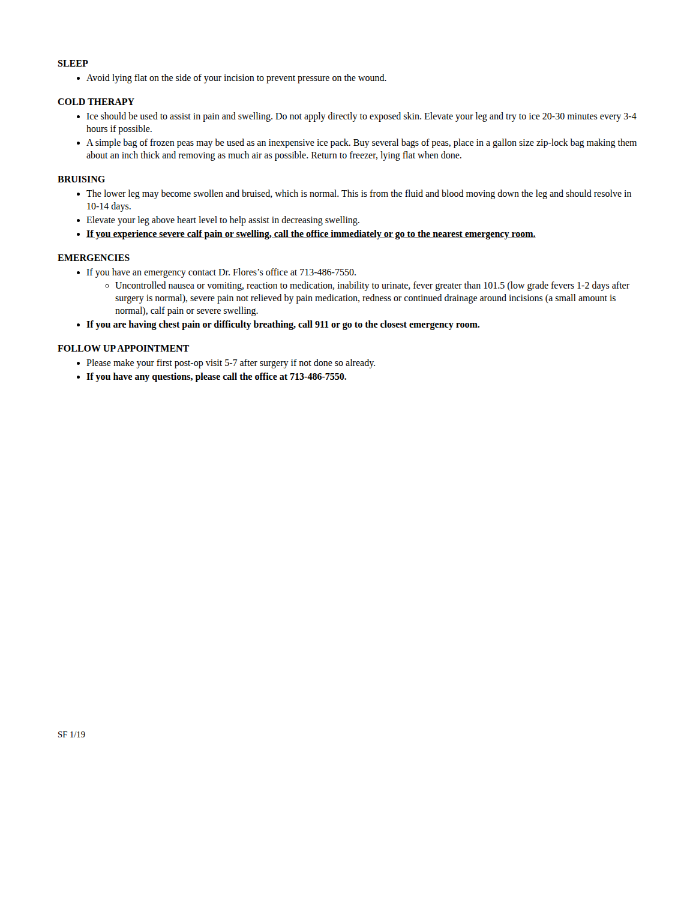Sleep
Avoid lying flat on the side of your incision to prevent pressure on the wound.
Cold Therapy
Ice should be used to assist in pain and swelling. Do not apply directly to exposed skin. Elevate your leg and try to ice 20-30 minutes every 3-4 hours if possible.
A simple bag of frozen peas may be used as an inexpensive ice pack. Buy several bags of peas, place in a gallon size zip-lock bag making them about an inch thick and removing as much air as possible. Return to freezer, lying flat when done.
Bruising
The lower leg may become swollen and bruised, which is normal. This is from the fluid and blood moving down the leg and should resolve in 10-14 days.
Elevate your leg above heart level to help assist in decreasing swelling.
If you experience severe calf pain or swelling, call the office immediately or go to the nearest emergency room.
Emergencies
If you have an emergency contact Dr. Flores’s office at 713-486-7550.
Uncontrolled nausea or vomiting, reaction to medication, inability to urinate, fever greater than 101.5 (low grade fevers 1-2 days after surgery is normal), severe pain not relieved by pain medication, redness or continued drainage around incisions (a small amount is normal), calf pain or severe swelling.
If you are having chest pain or difficulty breathing, call 911 or go to the closest emergency room.
Follow Up Appointment
Please make your first post-op visit 5-7 after surgery if not done so already.
If you have any questions, please call the office at 713-486-7550.
SF 1/19